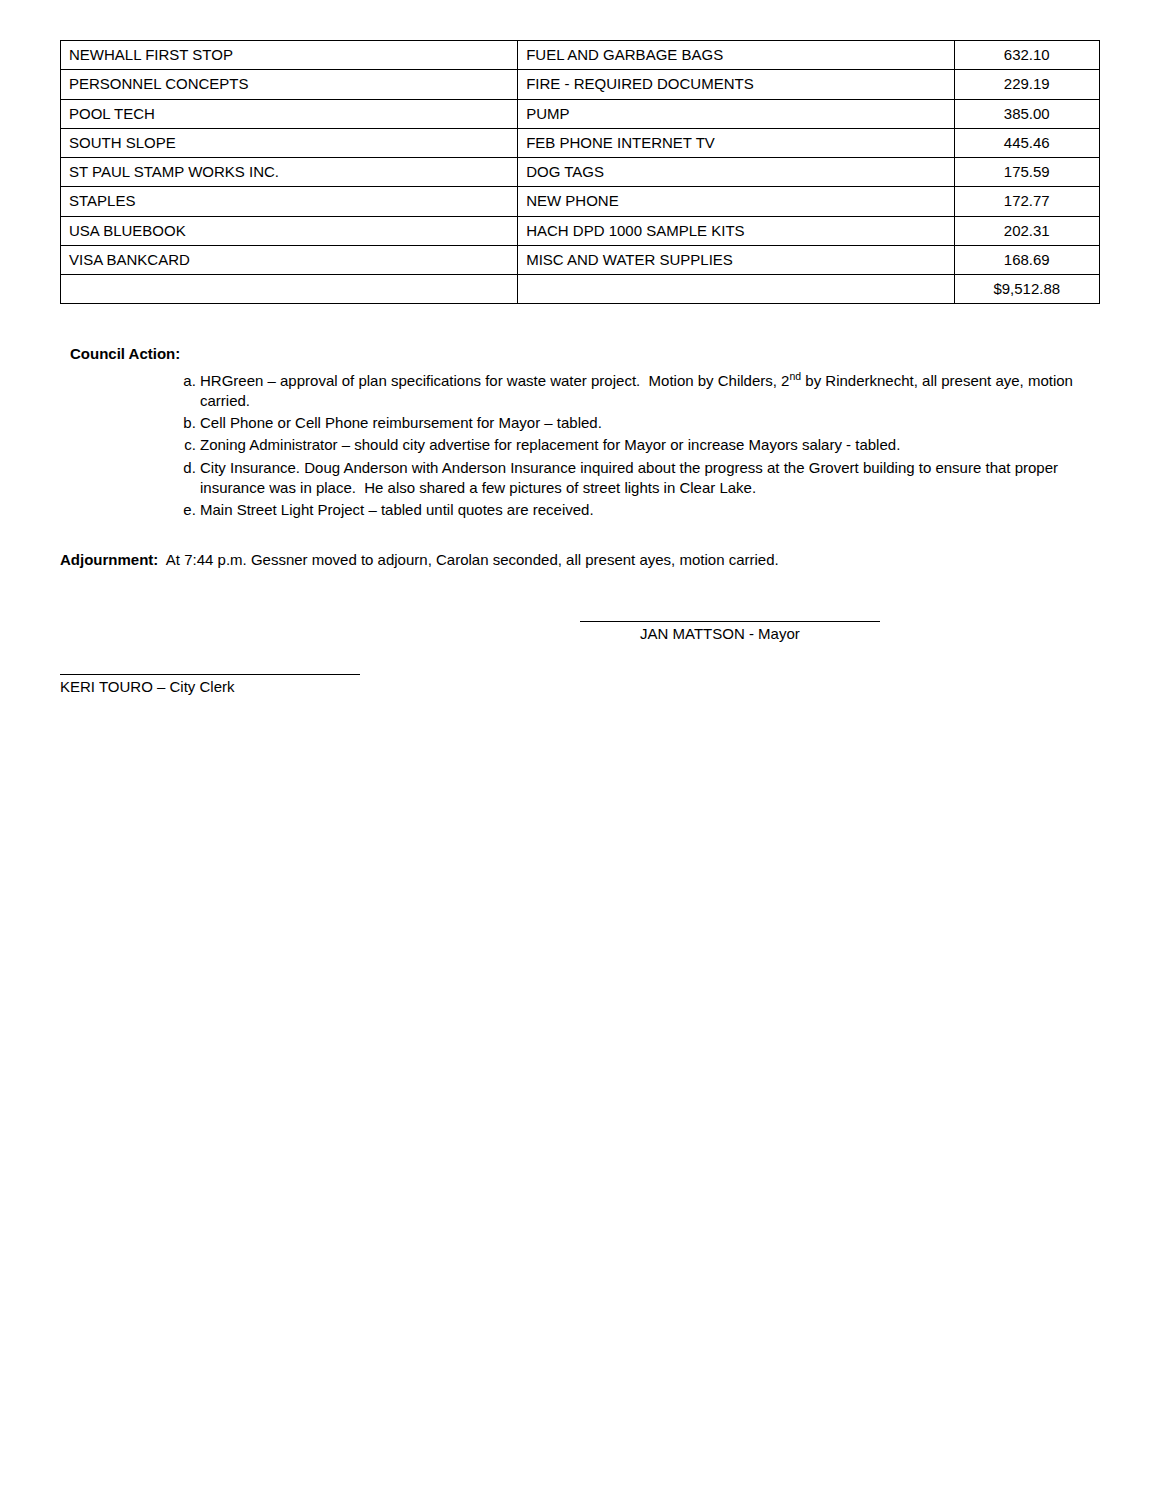| NEWHALL FIRST STOP | FUEL AND GARBAGE BAGS | 632.10 |
| PERSONNEL CONCEPTS | FIRE - REQUIRED DOCUMENTS | 229.19 |
| POOL TECH | PUMP | 385.00 |
| SOUTH SLOPE | FEB PHONE INTERNET TV | 445.46 |
| ST PAUL STAMP WORKS INC. | DOG TAGS | 175.59 |
| STAPLES | NEW PHONE | 172.77 |
| USA BLUEBOOK | HACH DPD 1000 SAMPLE KITS | 202.31 |
| VISA BANKCARD | MISC AND WATER SUPPLIES | 168.69 |
| | | $9,512.88 |
Council Action:
HRGreen – approval of plan specifications for waste water project. Motion by Childers, 2nd by Rinderknecht, all present aye, motion carried.
Cell Phone or Cell Phone reimbursement for Mayor – tabled.
Zoning Administrator – should city advertise for replacement for Mayor or increase Mayors salary - tabled.
City Insurance. Doug Anderson with Anderson Insurance inquired about the progress at the Grovert building to ensure that proper insurance was in place. He also shared a few pictures of street lights in Clear Lake.
Main Street Light Project – tabled until quotes are received.
Adjournment: At 7:44 p.m. Gessner moved to adjourn, Carolan seconded, all present ayes, motion carried.
JAN MATTSON - Mayor
KERI TOURO – City Clerk